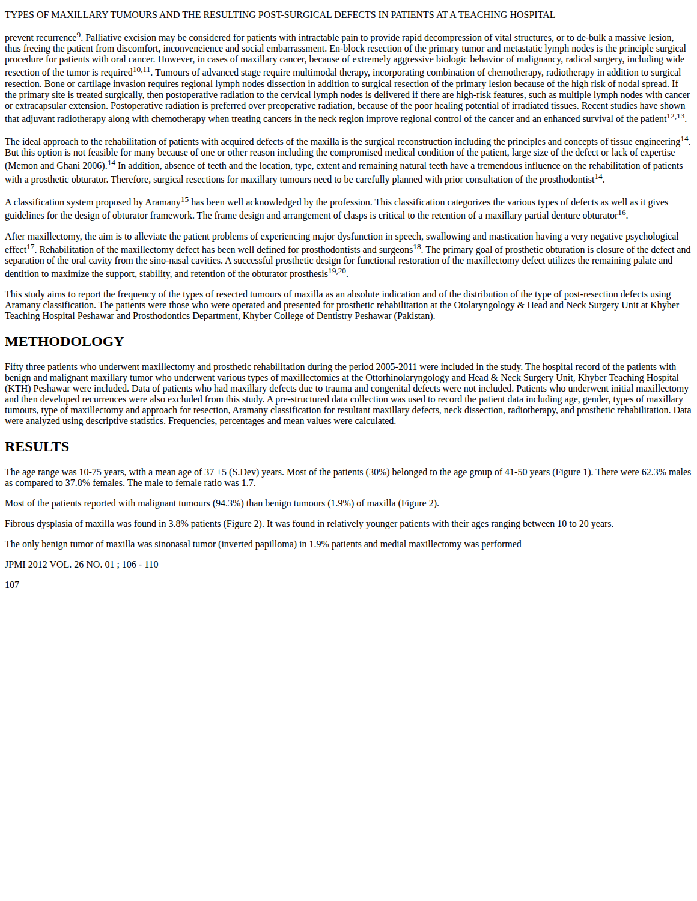TYPES OF MAXILLARY TUMOURS AND THE RESULTING POST-SURGICAL DEFECTS IN PATIENTS AT A TEACHING HOSPITAL
prevent recurrence9. Palliative excision may be considered for patients with intractable pain to provide rapid decompression of vital structures, or to de-bulk a massive lesion, thus freeing the patient from discomfort, inconveneience and social embarrassment. En-block resection of the primary tumor and metastatic lymph nodes is the principle surgical procedure for patients with oral cancer. However, in cases of maxillary cancer, because of extremely aggressive biologic behavior of malignancy, radical surgery, including wide resection of the tumor is required10,11. Tumours of advanced stage require multimodal therapy, incorporating combination of chemotherapy, radiotherapy in addition to surgical resection. Bone or cartilage invasion requires regional lymph nodes dissection in addition to surgical resection of the primary lesion because of the high risk of nodal spread. If the primary site is treated surgically, then postoperative radiation to the cervical lymph nodes is delivered if there are high-risk features, such as multiple lymph nodes with cancer or extracapsular extension. Postoperative radiation is preferred over preoperative radiation, because of the poor healing potential of irradiated tissues. Recent studies have shown that adjuvant radiotherapy along with chemotherapy when treating cancers in the neck region improve regional control of the cancer and an enhanced survival of the patient12,13.
The ideal approach to the rehabilitation of patients with acquired defects of the maxilla is the surgical reconstruction including the principles and concepts of tissue engineering14. But this option is not feasible for many because of one or other reason including the compromised medical condition of the patient, large size of the defect or lack of expertise (Memon and Ghani 2006).14 In addition, absence of teeth and the location, type, extent and remaining natural teeth have a tremendous influence on the rehabilitation of patients with a prosthetic obturator. Therefore, surgical resections for maxillary tumours need to be carefully planned with prior consultation of the prosthodontist14.
A classification system proposed by Aramany15 has been well acknowledged by the profession. This classification categorizes the various types of defects as well as it gives guidelines for the design of obturator framework. The frame design and arrangement of clasps is critical to the retention of a maxillary partial denture obturator16.
After maxillectomy, the aim is to alleviate the patient problems of experiencing major dysfunction in speech, swallowing and mastication having a very negative psychological effect17. Rehabilitation of the maxillectomy defect has been well defined for prosthodontists and surgeons18. The primary goal of prosthetic obturation is closure of the defect and separation of the oral cavity from the sino-nasal cavities. A successful prosthetic design for functional restoration of the maxillectomy defect utilizes the remaining palate and dentition to maximize the support, stability, and retention of the obturator prosthesis19,20.
This study aims to report the frequency of the types of resected tumours of maxilla as an absolute indication and of the distribution of the type of post-resection defects using Aramany classification. The patients were those who were operated and presented for prosthetic rehabilitation at the Otolaryngology & Head and Neck Surgery Unit at Khyber Teaching Hospital Peshawar and Prosthodontics Department, Khyber College of Dentistry Peshawar (Pakistan).
METHODOLOGY
Fifty three patients who underwent maxillectomy and prosthetic rehabilitation during the period 2005-2011 were included in the study. The hospital record of the patients with benign and malignant maxillary tumor who underwent various types of maxillectomies at the Ottorhinolaryngology and Head & Neck Surgery Unit, Khyber Teaching Hospital (KTH) Peshawar were included. Data of patients who had maxillary defects due to trauma and congenital defects were not included. Patients who underwent initial maxillectomy and then developed recurrences were also excluded from this study. A pre-structured data collection was used to record the patient data including age, gender, types of maxillary tumours, type of maxillectomy and approach for resection, Aramany classification for resultant maxillary defects, neck dissection, radiotherapy, and prosthetic rehabilitation. Data were analyzed using descriptive statistics. Frequencies, percentages and mean values were calculated.
RESULTS
The age range was 10-75 years, with a mean age of 37 ±5 (S.Dev) years. Most of the patients (30%) belonged to the age group of 41-50 years (Figure 1). There were 62.3% males as compared to 37.8% females. The male to female ratio was 1.7.
Most of the patients reported with malignant tumours (94.3%) than benign tumours (1.9%) of maxilla (Figure 2).
Fibrous dysplasia of maxilla was found in 3.8% patients (Figure 2). It was found in relatively younger patients with their ages ranging between 10 to 20 years.
The only benign tumor of maxilla was sinonasal tumor (inverted papilloma) in 1.9% patients and medial maxillectomy was performed
JPMI 2012 VOL. 26 NO. 01 ; 106 - 110
107